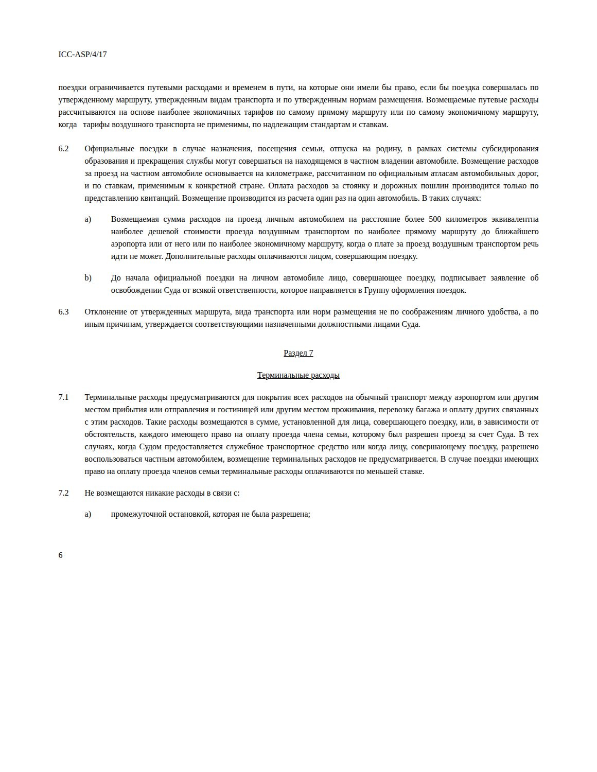ICC-ASP/4/17
поездки ограничивается путевыми расходами и временем в пути, на которые они имели бы право, если бы поездка совершалась по утвержденному маршруту, утвержденным видам транспорта и по утвержденным нормам размещения. Возмещаемые путевые расходы рассчитываются на основе наиболее экономичных тарифов по самому прямому маршруту или по самому экономичному маршруту, когда тарифы воздушного транспорта не применимы, по надлежащим стандартам и ставкам.
6.2
Официальные поездки в случае назначения, посещения семьи, отпуска на родину, в рамках системы субсидирования образования и прекращения службы могут совершаться на находящемся в частном владении автомобиле. Возмещение расходов за проезд на частном автомобиле основывается на километраже, рассчитанном по официальным атласам автомобильных дорог, и по ставкам, применимым к конкретной стране. Оплата расходов за стоянку и дорожных пошлин производится только по представлению квитанций. Возмещение производится из расчета один раз на один автомобиль. В таких случаях:
a)
Возмещаемая сумма расходов на проезд личным автомобилем на расстояние более 500 километров эквивалентна наиболее дешевой стоимости проезда воздушным транспортом по наиболее прямому маршруту до ближайшего аэропорта или от него или по наиболее экономичному маршруту, когда о плате за проезд воздушным транспортом речь идти не может. Дополнительные расходы оплачиваются лицом, совершающим поездку.
b)
До начала официальной поездки на личном автомобиле лицо, совершающее поездку, подписывает заявление об освобождении Суда от всякой ответственности, которое направляется в Группу оформления поездок.
6.3
Отклонение от утвержденных маршрута, вида транспорта или норм размещения не по соображениям личного удобства, а по иным причинам, утверждается соответствующими назначенными должностными лицами Суда.
Раздел 7 Терминальные расходы
7.1
Терминальные расходы предусматриваются для покрытия всех расходов на обычный транспорт между аэропортом или другим местом прибытия или отправления и гостиницей или другим местом проживания, перевозку багажа и оплату других связанных с этим расходов. Такие расходы возмещаются в сумме, установленной для лица, совершающего поездку, или, в зависимости от обстоятельств, каждого имеющего право на оплату проезда члена семьи, которому был разрешен проезд за счет Суда. В тех случаях, когда Судом предоставляется служебное транспортное средство или когда лицу, совершающему поездку, разрешено воспользоваться частным автомобилем, возмещение терминальных расходов не предусматривается. В случае поездки имеющих право на оплату проезда членов семьи терминальные расходы оплачиваются по меньшей ставке.
7.2
Не возмещаются никакие расходы в связи с:
a)
промежуточной остановкой, которая не была разрешена;
6